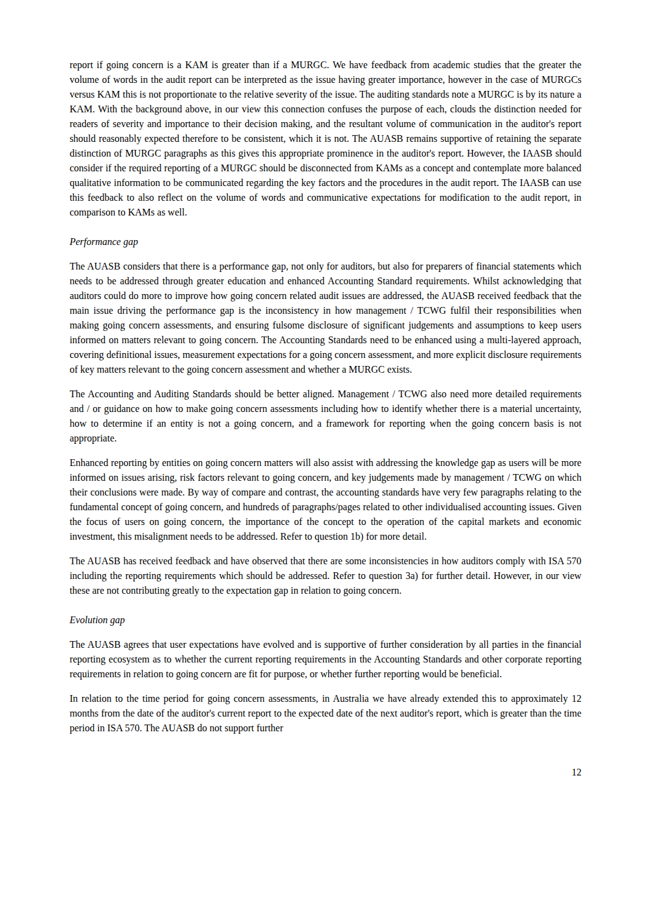report if going concern is a KAM is greater than if a MURGC. We have feedback from academic studies that the greater the volume of words in the audit report can be interpreted as the issue having greater importance, however in the case of MURGCs versus KAM this is not proportionate to the relative severity of the issue. The auditing standards note a MURGC is by its nature a KAM. With the background above, in our view this connection confuses the purpose of each, clouds the distinction needed for readers of severity and importance to their decision making, and the resultant volume of communication in the auditor's report should reasonably expected therefore to be consistent, which it is not. The AUASB remains supportive of retaining the separate distinction of MURGC paragraphs as this gives this appropriate prominence in the auditor's report. However, the IAASB should consider if the required reporting of a MURGC should be disconnected from KAMs as a concept and contemplate more balanced qualitative information to be communicated regarding the key factors and the procedures in the audit report. The IAASB can use this feedback to also reflect on the volume of words and communicative expectations for modification to the audit report, in comparison to KAMs as well.
Performance gap
The AUASB considers that there is a performance gap, not only for auditors, but also for preparers of financial statements which needs to be addressed through greater education and enhanced Accounting Standard requirements. Whilst acknowledging that auditors could do more to improve how going concern related audit issues are addressed, the AUASB received feedback that the main issue driving the performance gap is the inconsistency in how management / TCWG fulfil their responsibilities when making going concern assessments, and ensuring fulsome disclosure of significant judgements and assumptions to keep users informed on matters relevant to going concern. The Accounting Standards need to be enhanced using a multi-layered approach, covering definitional issues, measurement expectations for a going concern assessment, and more explicit disclosure requirements of key matters relevant to the going concern assessment and whether a MURGC exists.
The Accounting and Auditing Standards should be better aligned. Management / TCWG also need more detailed requirements and / or guidance on how to make going concern assessments including how to identify whether there is a material uncertainty, how to determine if an entity is not a going concern, and a framework for reporting when the going concern basis is not appropriate.
Enhanced reporting by entities on going concern matters will also assist with addressing the knowledge gap as users will be more informed on issues arising, risk factors relevant to going concern, and key judgements made by management / TCWG on which their conclusions were made. By way of compare and contrast, the accounting standards have very few paragraphs relating to the fundamental concept of going concern, and hundreds of paragraphs/pages related to other individualised accounting issues. Given the focus of users on going concern, the importance of the concept to the operation of the capital markets and economic investment, this misalignment needs to be addressed. Refer to question 1b) for more detail.
The AUASB has received feedback and have observed that there are some inconsistencies in how auditors comply with ISA 570 including the reporting requirements which should be addressed. Refer to question 3a) for further detail. However, in our view these are not contributing greatly to the expectation gap in relation to going concern.
Evolution gap
The AUASB agrees that user expectations have evolved and is supportive of further consideration by all parties in the financial reporting ecosystem as to whether the current reporting requirements in the Accounting Standards and other corporate reporting requirements in relation to going concern are fit for purpose, or whether further reporting would be beneficial.
In relation to the time period for going concern assessments, in Australia we have already extended this to approximately 12 months from the date of the auditor's current report to the expected date of the next auditor's report, which is greater than the time period in ISA 570. The AUASB do not support further
12